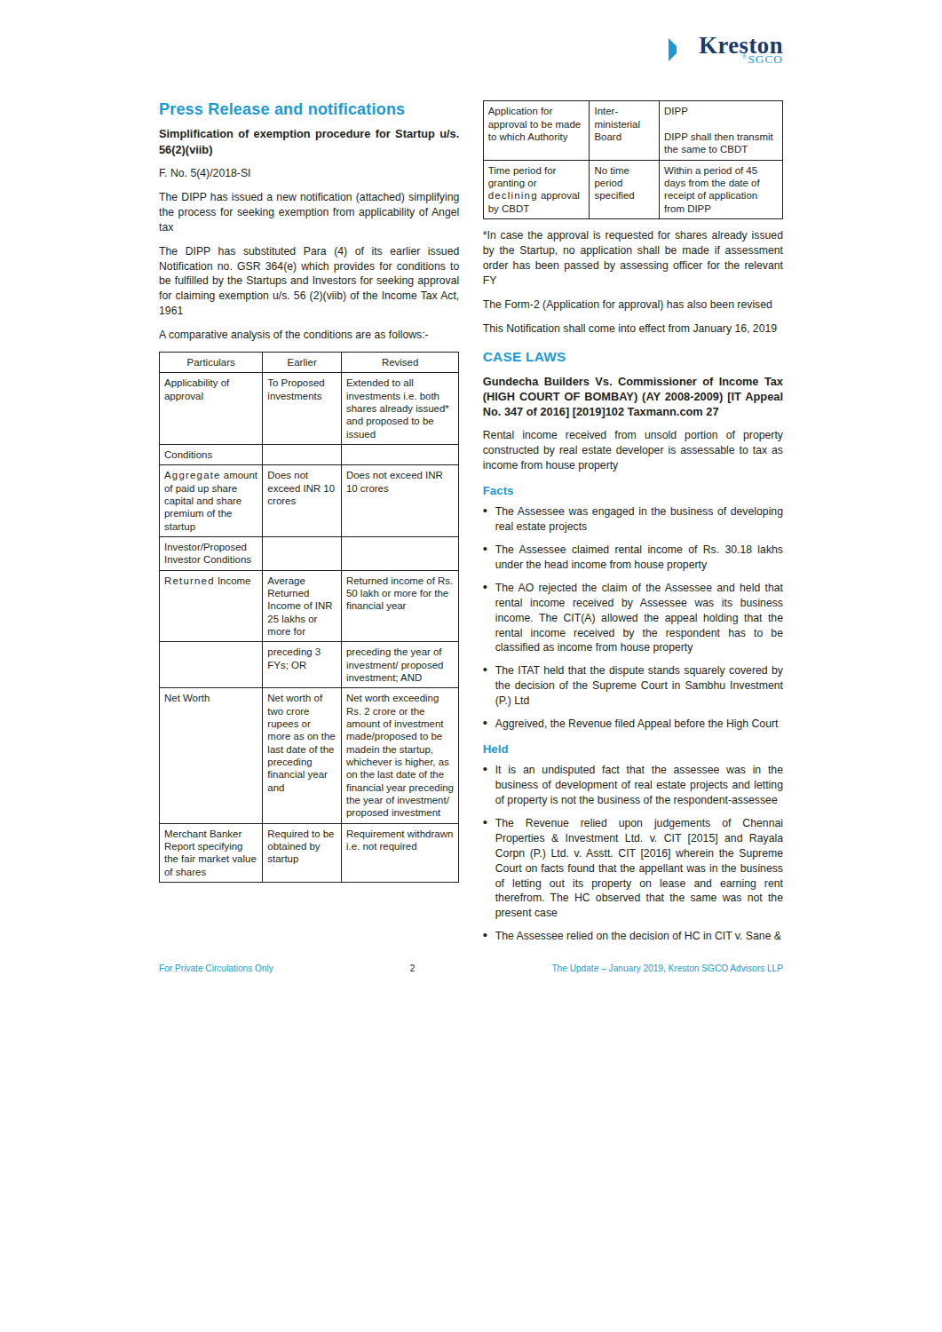Kreston
®SGCO
Press Release and notifications
Simplification of exemption procedure for Startup u/s. 56(2)(viib)
F. No. 5(4)/2018-SI
The DIPP has issued a new notification (attached) simplifying the process for seeking exemption from applicability of Angel tax
The DIPP has substituted Para (4) of its earlier issued Notification no. GSR 364(e) which provides for conditions to be fulfilled by the Startups and Investors for seeking approval for claiming exemption u/s. 56 (2)(viib) of the Income Tax Act, 1961
A comparative analysis of the conditions are as follows:-
| Particulars | Earlier | Revised |
| --- | --- | --- |
| Applicability of approval | To Proposed investments | Extended to all investments i.e. both shares already issued* and proposed to be issued |
| Conditions | | |
| Aggregate amount of paid up share capital and share premium of the startup | Does not exceed INR 10 crores | Does not exceed INR 10 crores |
| Investor/Proposed Investor Conditions | | |
| Returned Income | Average Returned Income of INR 25 lakhs or more for | Returned income of Rs. 50 lakh or more for the financial year |
| | preceding 3 FYs; OR | preceding the year of investment/ proposed investment; AND |
| Net Worth | Net worth of two crore rupees or more as on the last date of the preceding financial year and | Net worth exceeding Rs. 2 crore or the amount of investment made/proposed to be madein the startup, whichever is higher, as on the last date of the financial year preceding the year of investment/ proposed investment |
| Merchant Banker Report specifying the fair market value of shares | Required to be obtained by startup | Requirement withdrawn i.e. not required |
| Application for approval to be made to which Authority | Inter-ministerial Board | DIPP DIPP shall then transmit the same to CBDT |
| Time period for granting or declining approval by CBDT | No time period specified | Within a period of 45 days from the date of receipt of application from DIPP |
*In case the approval is requested for shares already issued by the Startup, no application shall be made if assessment order has been passed by assessing officer for the relevant FY
The Form-2 (Application for approval) has also been revised
This Notification shall come into effect from January 16, 2019
CASE LAWS
Gundecha Builders Vs. Commissioner of Income Tax (HIGH COURT OF BOMBAY) (AY 2008-2009) [IT Appeal No. 347 of 2016] [2019]102 Taxmann.com 27
Rental income received from unsold portion of property constructed by real estate developer is assessable to tax as income from house property
Facts
The Assessee was engaged in the business of developing real estate projects
The Assessee claimed rental income of Rs. 30.18 lakhs under the head income from house property
The AO rejected the claim of the Assessee and held that rental income received by Assessee was its business income. The CIT(A) allowed the appeal holding that the rental income received by the respondent has to be classified as income from house property
The ITAT held that the dispute stands squarely covered by the decision of the Supreme Court in Sambhu Investment (P.) Ltd
Aggreived, the Revenue filed Appeal before the High Court
Held
It is an undisputed fact that the assessee was in the business of development of real estate projects and letting of property is not the business of the respondent-assessee
The Revenue relied upon judgements of Chennai Properties & Investment Ltd. v. CIT [2015] and Rayala Corpn (P.) Ltd. v. Asstt. CIT [2016] wherein the Supreme Court on facts found that the appellant was in the business of letting out its property on lease and earning rent therefrom. The HC observed that the same was not the present case
The Assessee relied on the decision of HC in CIT v. Sane &
For Private Circulations Only
2
The Update – January 2019, Kreston SGCO Advisors LLP